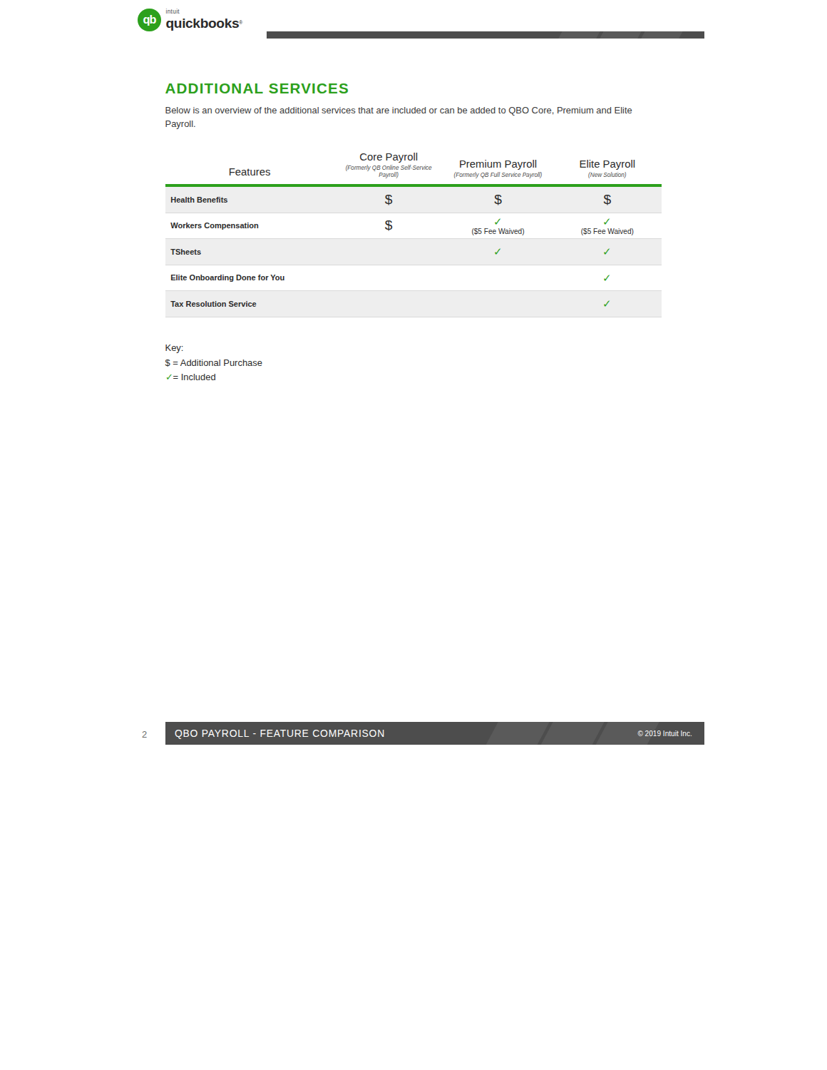qb
intuit quickbooks®
ADDITIONAL SERVICES
Below is an overview of the additional services that are included or can be added to QBO Core, Premium and Elite Payroll.
| Features | Core Payroll (Formerly QB Online Self-Service Payroll) | Premium Payroll (Formerly QB Full Service Payroll) | Elite Payroll (New Solution) |
| --- | --- | --- | --- |
| Health Benefits | $ | $ | $ |
| Workers Compensation | $ | ✓ ($5 Fee Waived) | ✓ ($5 Fee Waived) |
| TSheets | | ✓ | ✓ |
| Elite Onboarding Done for You | | | ✓ |
| Tax Resolution Service | | | ✓ |
Key: $ = Additional Purchase
✓= Included
2
QBO PAYROLL - FEATURE COMPARISON © 2019 Intuit Inc.